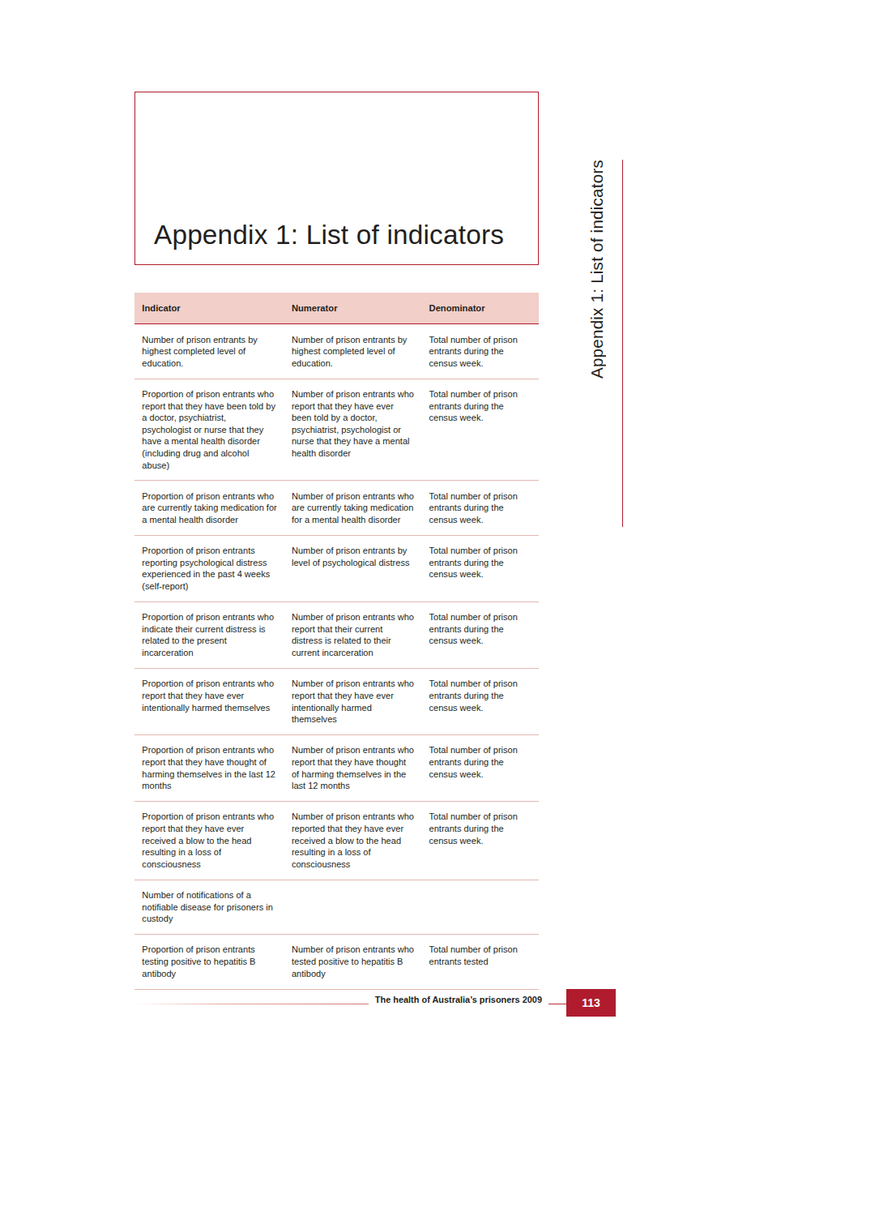Appendix 1: List of indicators
Appendix 1: List of indicators
| Indicator | Numerator | Denominator |
| --- | --- | --- |
| Number of prison entrants by highest completed level of education. | Number of prison entrants by highest completed level of education. | Total number of prison entrants during the census week. |
| Proportion of prison entrants who report that they have been told by a doctor, psychiatrist, psychologist or nurse that they have a mental health disorder (including drug and alcohol abuse) | Number of prison entrants who report that they have ever been told by a doctor, psychiatrist, psychologist or nurse that they have a mental health disorder | Total number of prison entrants during the census week. |
| Proportion of prison entrants who are currently taking medication for a mental health disorder | Number of prison entrants who are currently taking medication for a mental health disorder | Total number of prison entrants during the census week. |
| Proportion of prison entrants reporting psychological distress experienced in the past 4 weeks (self-report) | Number of prison entrants by level of psychological distress | Total number of prison entrants during the census week. |
| Proportion of prison entrants who indicate their current distress is related to the present incarceration | Number of prison entrants who report that their current distress is related to their current incarceration | Total number of prison entrants during the census week. |
| Proportion of prison entrants who report that they have ever intentionally harmed themselves | Number of prison entrants who report that they have ever intentionally harmed themselves | Total number of prison entrants during the census week. |
| Proportion of prison entrants who report that they have thought of harming themselves in the last 12 months | Number of prison entrants who report that they have thought of harming themselves in the last 12 months | Total number of prison entrants during the census week. |
| Proportion of prison entrants who report that they have ever received a blow to the head resulting in a loss of consciousness | Number of prison entrants who reported that they have ever received a blow to the head resulting in a loss of consciousness | Total number of prison entrants during the census week. |
| Number of notifications of a notifiable disease for prisoners in custody | | |
| Proportion of prison entrants testing positive to hepatitis B antibody | Number of prison entrants who tested positive to hepatitis B antibody | Total number of prison entrants tested |
The health of Australia’s prisoners 2009
113